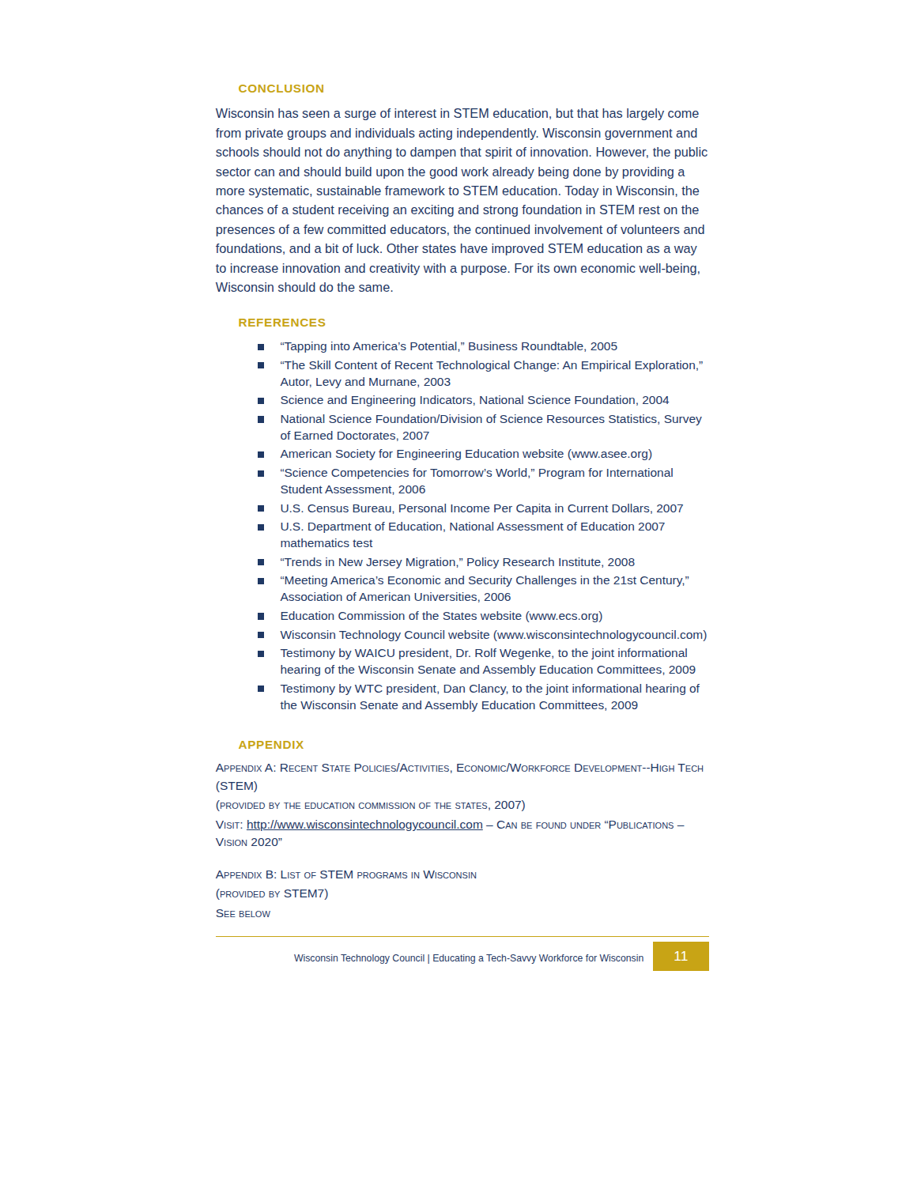Conclusion
Wisconsin has seen a surge of interest in STEM education, but that has largely come from private groups and individuals acting independently. Wisconsin government and schools should not do anything to dampen that spirit of innovation. However, the public sector can and should build upon the good work already being done by providing a more systematic, sustainable framework to STEM education. Today in Wisconsin, the chances of a student receiving an exciting and strong foundation in STEM rest on the presences of a few committed educators, the continued involvement of volunteers and foundations, and a bit of luck. Other states have improved STEM education as a way to increase innovation and creativity with a purpose. For its own economic well-being, Wisconsin should do the same.
References
“Tapping into America’s Potential,” Business Roundtable, 2005
“The Skill Content of Recent Technological Change: An Empirical Exploration,” Autor, Levy and Murnane, 2003
Science and Engineering Indicators, National Science Foundation, 2004
National Science Foundation/Division of Science Resources Statistics, Survey of Earned Doctorates, 2007
American Society for Engineering Education website (www.asee.org)
“Science Competencies for Tomorrow’s World,” Program for International Student Assessment, 2006
U.S. Census Bureau, Personal Income Per Capita in Current Dollars, 2007
U.S. Department of Education, National Assessment of Education 2007 mathematics test
“Trends in New Jersey Migration,” Policy Research Institute, 2008
“Meeting America’s Economic and Security Challenges in the 21st Century,” Association of American Universities, 2006
Education Commission of the States website (www.ecs.org)
Wisconsin Technology Council website (www.wisconsintechnologycouncil.com)
Testimony by WAICU president, Dr. Rolf Wegenke, to the joint informational hearing of the Wisconsin Senate and Assembly Education Committees, 2009
Testimony by WTC president, Dan Clancy, to the joint informational hearing of the Wisconsin Senate and Assembly Education Committees, 2009
Appendix
Appendix A: Recent State Policies/Activities, Economic/Workforce Development--High Tech (STEM)
(provided by the education commission of the states, 2007)
Visit: http://www.wisconsintechnologycouncil.com – Can be found under “Publications – Vision 2020”
Appendix B: List of STEM programs in Wisconsin
(provided by STEM7)
See below
Wisconsin Technology Council | Educating a Tech-Savvy Workforce for Wisconsin
11